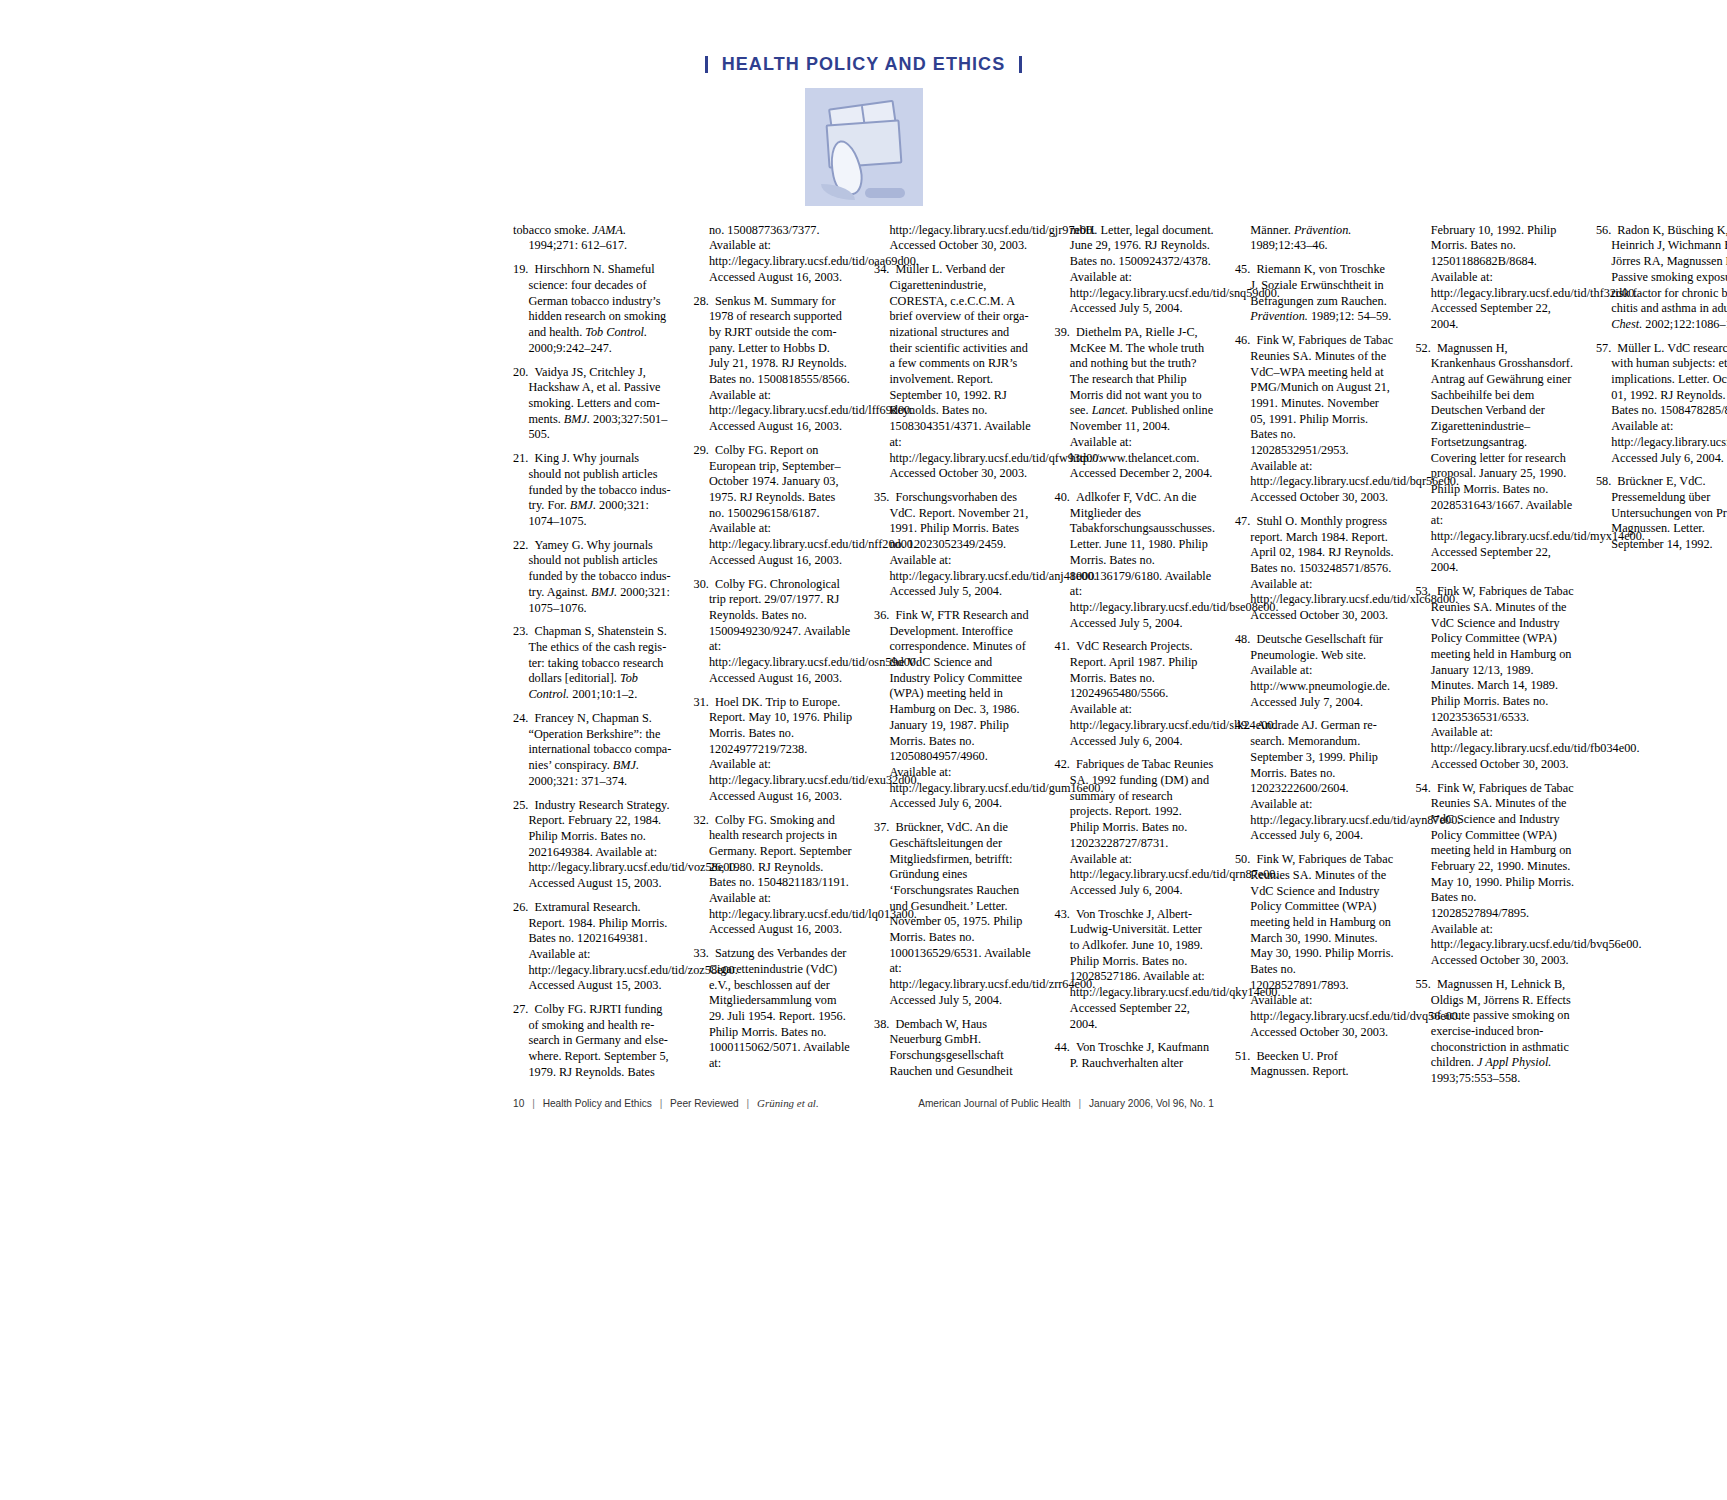Health Policy and Ethics
tobacco smoke. JAMA. 1994;271: 612–617.
19. Hirschhorn N. Shameful science: four decades of German tobacco industry’s hidden research on smoking and health. Tob Control. 2000;9:242–247.
20. Vaidya JS, Critchley J, Hackshaw A, et al. Passive smoking. Letters and comments. BMJ. 2003;327:501–505.
21. King J. Why journals should not publish articles funded by the tobacco industry. For. BMJ. 2000;321: 1074–1075.
22. Yamey G. Why journals should not publish articles funded by the tobacco industry. Against. BMJ. 2000;321: 1075–1076.
23. Chapman S, Shatenstein S. The ethics of the cash register: taking tobacco research dollars [editorial]. Tob Control. 2001;10:1–2.
24. Francey N, Chapman S. “Operation Berkshire”: the international tobacco companies’ conspiracy. BMJ. 2000;321: 371–374.
25. Industry Research Strategy. Report. February 22, 1984. Philip Morris. Bates no. 2021649384. Available at: http://legacy.library.ucsf.edu/tid/voz58e00. Accessed August 15, 2003.
26. Extramural Research. Report. 1984. Philip Morris. Bates no. 12021649381. Available at: http://legacy.library.ucsf.edu/tid/zoz58e00. Accessed August 15, 2003.
27. Colby FG. RJRTI funding of smoking and health research in Germany and elsewhere. Report. September 5, 1979. RJ Reynolds. Bates no. 1500877363/7377. Available at: http://legacy.library.ucsf.edu/tid/oaa69d00. Accessed August 16, 2003.
28. Senkus M. Summary for 1978 of research supported by RJRT outside the company. Letter to Hobbs D. July 21, 1978. RJ Reynolds. Bates no. 1500818555/8566. Available at: http://legacy.library.ucsf.edu/tid/lff69d00. Accessed August 16, 2003.
29. Colby FG. Report on European trip, September–October 1974. January 03, 1975. RJ Reynolds. Bates no. 1500296158/6187. Available at: http://legacy.library.ucsf.edu/tid/nff20d00. Accessed August 16, 2003.
30. Colby FG. Chronological trip report. 29/07/1977. RJ Reynolds. Bates no. 1500949230/9247. Available at: http://legacy.library.ucsf.edu/tid/osn59d00. Accessed August 16, 2003.
31. Hoel DK. Trip to Europe. Report. May 10, 1976. Philip Morris. Bates no. 12024977219/7238. Available at: http://legacy.library.ucsf.edu/tid/exu32d00. Accessed August 16, 2003.
32. Colby FG. Smoking and health research projects in Germany. Report. September 26, 1980. RJ Reynolds. Bates no. 1504821183/1191. Available at: http://legacy.library.ucsf.edu/tid/lq013a00. Accessed August 16, 2003.
33. Satzung des Verbandes der Cigarettenindustrie (VdC) e.V., beschlossen auf der Mitgliedersammlung vom 29. Juli 1954. Report. 1956. Philip Morris. Bates no. 1000115062/5071. Available at: http://legacy.library.ucsf.edu/tid/gjr97e00. Accessed October 30, 2003.
34. Müller L. Verband der Cigarettenindustrie, CORESTA, c.e.C.C.M. A brief overview of their organizational structures and their scientific activities and a few comments on RJR’s involvement. Report. September 10, 1992. RJ Reynolds. Bates no. 1508304351/4371. Available at: http://legacy.library.ucsf.edu/tid/qfw93d00. Accessed October 30, 2003.
35. Forschungsvorhaben des VdC. Report. November 21, 1991. Philip Morris. Bates no. 12023052349/2459. Available at: http://legacy.library.ucsf.edu/tid/anj48e00. Accessed July 5, 2004.
36. Fink W, FTR Research and Development. Interoffice correspondence. Minutes of the VdC Science and Industry Policy Committee (WPA) meeting held in Hamburg on Dec. 3, 1986. January 19, 1987. Philip Morris. Bates no. 12050804957/4960. Available at: http://legacy.library.ucsf.edu/tid/gum16e00. Accessed July 6, 2004.
37. Brückner, VdC. An die Geschäftsleitungen der Mitgliedsfirmen, betrifft: Gründung eines ‘Forschungsrates Rauchen und Gesundheit.’ Letter. November 05, 1975. Philip Morris. Bates no. 1000136529/6531. Available at: http://legacy.library.ucsf.edu/tid/zrr64e00. Accessed July 5, 2004.
38. Dembach W, Haus Neuerburg GmbH. Forschungsgesellschaft Rauchen und Gesundheit mbH. Letter, legal document. June 29, 1976. RJ Reynolds. Bates no. 1500924372/4378. Available at: http://legacy.library.ucsf.edu/tid/snq59d00. Accessed July 5, 2004.
39. Diethelm PA, Rielle J-C, McKee M. The whole truth and nothing but the truth? The research that Philip Morris did not want you to see. Lancet. Published online November 11, 2004. Available at: http://www.thelancet.com. Accessed December 2, 2004.
40. Adlkofer F, VdC. An die Mitglieder des Tabakforschungsausschusses. Letter. June 11, 1980. Philip Morris. Bates no. 1000136179/6180. Available at: http://legacy.library.ucsf.edu/tid/bse08e00. Accessed July 5, 2004.
41. VdC Research Projects. Report. April 1987. Philip Morris. Bates no. 12024965480/5566. Available at: http://legacy.library.ucsf.edu/tid/slk24e00. Accessed July 6, 2004.
42. Fabriques de Tabac Reunies SA. 1992 funding (DM) and summary of research projects. Report. 1992. Philip Morris. Bates no. 12023228727/8731. Available at: http://legacy.library.ucsf.edu/tid/qrn87e00. Accessed July 6, 2004.
43. Von Troschke J, Albert-Ludwig-Universität. Letter to Adlkofer. June 10, 1989. Philip Morris. Bates no. 12028527186. Available at: http://legacy.library.ucsf.edu/tid/qky14e00. Accessed September 22, 2004.
44. Von Troschke J, Kaufmann P. Rauchverhalten alter Männer. Prävention. 1989;12:43–46.
45. Riemann K, von Troschke J. Soziale Erwünschtheit in Befragungen zum Rauchen. Prävention. 1989;12: 54–59.
46. Fink W, Fabriques de Tabac Reunies SA. Minutes of the VdC–WPA meeting held at PMG/Munich on August 21, 1991. Minutes. November 05, 1991. Philip Morris. Bates no. 12028532951/2953. Available at: http://legacy.library.ucsf.edu/tid/bqr56e00. Accessed October 30, 2003.
47. Stuhl O. Monthly progress report. March 1984. Report. April 02, 1984. RJ Reynolds. Bates no. 1503248571/8576. Available at: http://legacy.library.ucsf.edu/tid/xlc68d00. Accessed October 30, 2003.
48. Deutsche Gesellschaft für Pneumologie. Web site. Available at: http://www.pneumologie.de. Accessed July 7, 2004.
49. Andrade AJ. German research. Memorandum. September 3, 1999. Philip Morris. Bates no. 12023222600/2604. Available at: http://legacy.library.ucsf.edu/tid/ayn87e00. Accessed July 6, 2004.
50. Fink W, Fabriques de Tabac Reunies SA. Minutes of the VdC Science and Industry Policy Committee (WPA) meeting held in Hamburg on March 30, 1990. Minutes. May 30, 1990. Philip Morris. Bates no. 12028527891/7893. Available at: http://legacy.library.ucsf.edu/tid/dvq56e00. Accessed October 30, 2003.
51. Beecken U. Prof Magnussen. Report. February 10, 1992. Philip Morris. Bates no. 12501188682B/8684. Available at: http://legacy.library.ucsf.edu/tid/thf32d00. Accessed September 22, 2004.
52. Magnussen H, Krankenhaus Grosshansdorf. Antrag auf Gewährung einer Sachbeihilfe bei dem Deutschen Verband der Zigarettenindustrie–Fortsetzungsantrag. Covering letter for research proposal. January 25, 1990. Philip Morris. Bates no. 2028531643/1667. Available at: http://legacy.library.ucsf.edu/tid/myx14e00. Accessed September 22, 2004.
53. Fink W, Fabriques de Tabac Reunies SA. Minutes of the VdC Science and Industry Policy Committee (WPA) meeting held in Hamburg on January 12/13, 1989. Minutes. March 14, 1989. Philip Morris. Bates no. 12023536531/6533. Available at: http://legacy.library.ucsf.edu/tid/fb034e00. Accessed October 30, 2003.
54. Fink W, Fabriques de Tabac Reunies SA. Minutes of the VdC Science and Industry Policy Committee (WPA) meeting held in Hamburg on February 22, 1990. Minutes. May 10, 1990. Philip Morris. Bates no. 12028527894/7895. Available at: http://legacy.library.ucsf.edu/tid/bvq56e00. Accessed October 30, 2003.
55. Magnussen H, Lehnick B, Oldigs M, Jörrens R. Effects of acute passive smoking on exercise-induced bronchoconstriction in asthmatic children. J Appl Physiol. 1993;75:553–558.
56. Radon K, Büsching K, Heinrich J, Wichmann H-E, Jörres RA, Magnussen H. Passive smoking exposure: a risk factor for chronic bronchitis and asthma in adults? Chest. 2002;122:1086–1090.
57. Müller L. VdC research with human subjects: ethical implications. Letter. October 01, 1992. RJ Reynolds. Bates no. 1508478285/8286. Available at: http://legacy.library.ucsf.edu/tid/xkq44a00. Accessed July 6, 2004.
58. Brückner E, VdC. Pressemeldung über Untersuchungen von Prof, Magnussen. Letter. September 14, 1992.
10 | Health Policy and Ethics | Peer Reviewed | Grüning et al.
American Journal of Public Health | January 2006, Vol 96, No. 1